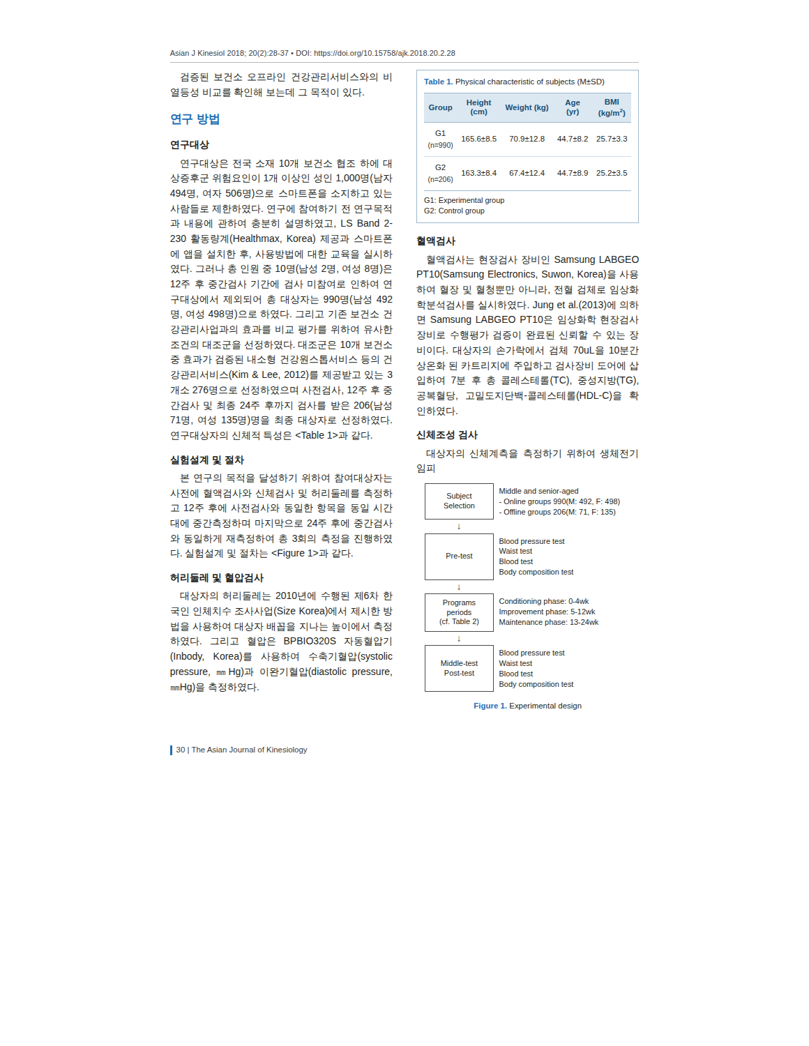Asian J Kinesiol 2018; 20(2):28-37 • DOI: https://doi.org/10.15758/ajk.2018.20.2.28
검증된 보건소 오프라인 건강관리서비스와의 비열등성 비교를 확인해 보는데 그 목적이 있다.
연구 방법
연구대상
연구대상은 전국 소재 10개 보건소 협조 하에 대상증후군 위험요인이 1개 이상인 성인 1,000명(남자 494명, 여자 506명)으로 스마트폰을 소지하고 있는 사람들로 제한하였다. 연구에 참여하기 전 연구목적과 내용에 관하여 충분히 설명하였고, LS Band 2-230 활동량계(Healthmax, Korea) 제공과 스마트폰에 앱을 설치한 후, 사용방법에 대한 교육을 실시하였다. 그러나 총 인원 중 10명(남성 2명, 여성 8명)은 12주 후 중간검사 기간에 검사 미참여로 인하여 연구대상에서 제외되어 총 대상자는 990명(남성 492명, 여성 498명)으로 하였다. 그리고 기존 보건소 건강관리사업과의 효과를 비교 평가를 위하여 유사한 조건의 대조군을 선정하였다. 대조군은 10개 보건소 중 효과가 검증된 내소형 건강원스톱서비스 등의 건강관리서비스(Kim & Lee, 2012)를 제공받고 있는 3개소 276명으로 선정하였으며 사전검사, 12주 후 중간검사 및 최종 24주 후까지 검사를 받은 206(남성 71명, 여성 135명)명을 최종 대상자로 선정하였다. 연구대상자의 신체적 특성은 <Table 1>과 같다.
실험설계 및 절차
본 연구의 목적을 달성하기 위하여 참여대상자는 사전에 혈액검사와 신체검사 및 허리둘레를 측정하고 12주 후에 사전검사와 동일한 항목을 동일 시간대에 중간측정하며 마지막으로 24주 후에 중간검사와 동일하게 재측정하여 총 3회의 측정을 진행하였다. 실험설계 및 절차는 <Figure 1>과 같다.
허리둘레 및 혈압검사
대상자의 허리둘레는 2010년에 수행된 제6차 한국인 인체치수 조사사업(Size Korea)에서 제시한 방법을 사용하여 대상자 배꼽을 지나는 높이에서 측정하였다. 그리고 혈압은 BPBIO320S 자동혈압기(Inbody, Korea)를 사용하여 수축기혈압(systolic pressure, ㎜Hg)과 이완기혈압(diastolic pressure, ㎜Hg)을 측정하였다.
Table 1. Physical characteristic of subjects (M±SD)
| Group | Height (cm) | Weight (kg) | Age (yr) | BMI (kg/m 2 ) |
| --- | --- | --- | --- | --- |
| G1 (n=990) | 165.6±8.5 | 70.9±12.8 | 44.7±8.2 | 25.7±3.3 |
| G2 (n=206) | 163.3±8.4 | 67.4±12.4 | 44.7±8.9 | 25.2±3.5 |
G1: Experimental group
G2: Control group
혈액검사
혈액검사는 현장검사 장비인 Samsung LABGEO PT10(Samsung Electronics, Suwon, Korea)을 사용하여 혈장 및 혈청뿐만 아니라, 전혈 검체로 임상화학분석검사를 실시하였다. Jung et al.(2013)에 의하면 Samsung LABGEO PT10은 임상화학 현장검사 장비로 수행평가 검증이 완료된 신뢰할 수 있는 장비이다. 대상자의 손가락에서 검체 70uL을 10분간 상온화 된 카트리지에 주입하고 검사장비 도어에 삽입하여 7분 후 총 콜레스테롤(TC), 중성지방(TG), 공복혈당, 고밀도지단백-콜레스테롤(HDL-C)을 확인하였다.
신체조성 검사
대상자의 신체계측을 측정하기 위하여 생체전기 임피
Subject
Selection
Middle and senior-aged
- Online groups 990(M: 492, F: 498)
- Offline groups 206(M: 71, F: 135)
↓
Pre-test
Blood pressure test
Waist test
Blood test
Body composition test
↓
Programs
periods
(cf. Table 2)
Conditioning phase: 0-4wk
Improvement phase: 5-12wk
Maintenance phase: 13-24wk
↓
Middle-test
Post-test
Blood pressure test
Waist test
Blood test
Body composition test
Figure 1. Experimental design
30 | The Asian Journal of Kinesiology